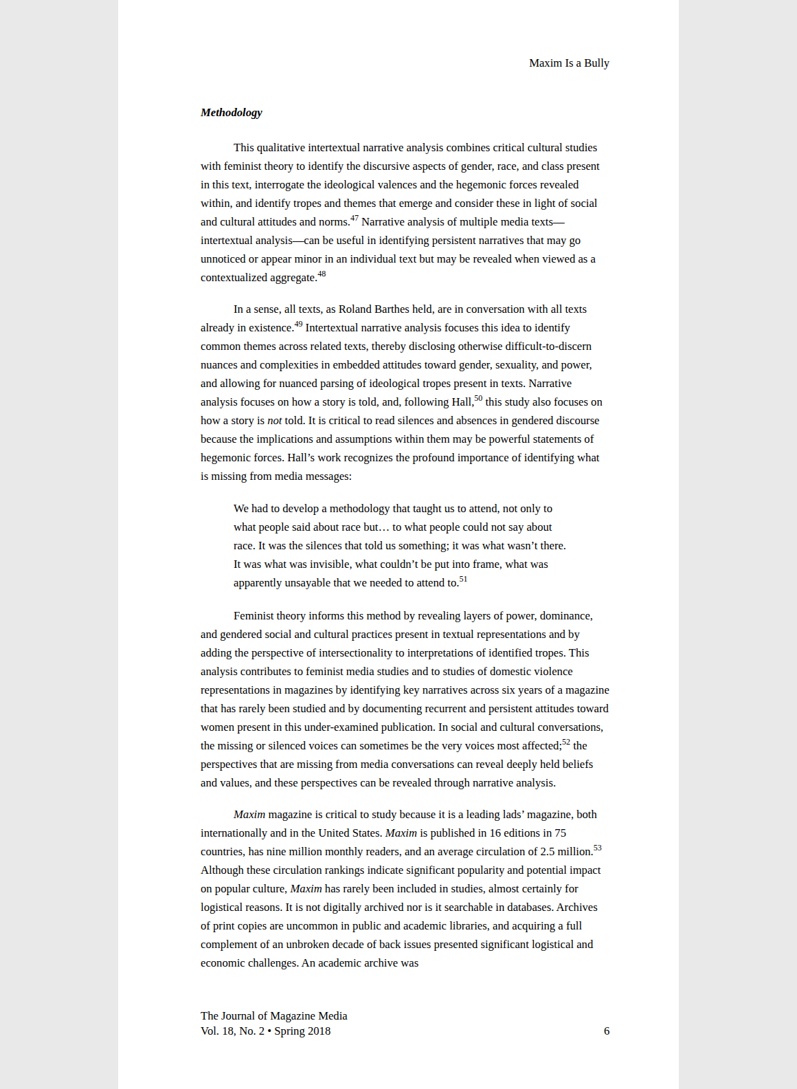Maxim Is a Bully
Methodology
This qualitative intertextual narrative analysis combines critical cultural studies with feminist theory to identify the discursive aspects of gender, race, and class present in this text, interrogate the ideological valences and the hegemonic forces revealed within, and identify tropes and themes that emerge and consider these in light of social and cultural attitudes and norms.47 Narrative analysis of multiple media texts—intertextual analysis—can be useful in identifying persistent narratives that may go unnoticed or appear minor in an individual text but may be revealed when viewed as a contextualized aggregate.48
In a sense, all texts, as Roland Barthes held, are in conversation with all texts already in existence.49 Intertextual narrative analysis focuses this idea to identify common themes across related texts, thereby disclosing otherwise difficult-to-discern nuances and complexities in embedded attitudes toward gender, sexuality, and power, and allowing for nuanced parsing of ideological tropes present in texts. Narrative analysis focuses on how a story is told, and, following Hall,50 this study also focuses on how a story is not told. It is critical to read silences and absences in gendered discourse because the implications and assumptions within them may be powerful statements of hegemonic forces. Hall’s work recognizes the profound importance of identifying what is missing from media messages:
We had to develop a methodology that taught us to attend, not only to what people said about race but… to what people could not say about race. It was the silences that told us something; it was what wasn’t there. It was what was invisible, what couldn’t be put into frame, what was apparently unsayable that we needed to attend to.51
Feminist theory informs this method by revealing layers of power, dominance, and gendered social and cultural practices present in textual representations and by adding the perspective of intersectionality to interpretations of identified tropes. This analysis contributes to feminist media studies and to studies of domestic violence representations in magazines by identifying key narratives across six years of a magazine that has rarely been studied and by documenting recurrent and persistent attitudes toward women present in this under-examined publication. In social and cultural conversations, the missing or silenced voices can sometimes be the very voices most affected;52 the perspectives that are missing from media conversations can reveal deeply held beliefs and values, and these perspectives can be revealed through narrative analysis.
Maxim magazine is critical to study because it is a leading lads’ magazine, both internationally and in the United States. Maxim is published in 16 editions in 75 countries, has nine million monthly readers, and an average circulation of 2.5 million.53 Although these circulation rankings indicate significant popularity and potential impact on popular culture, Maxim has rarely been included in studies, almost certainly for logistical reasons. It is not digitally archived nor is it searchable in databases. Archives of print copies are uncommon in public and academic libraries, and acquiring a full complement of an unbroken decade of back issues presented significant logistical and economic challenges. An academic archive was
The Journal of Magazine Media
Vol. 18, No. 2 • Spring 2018
6